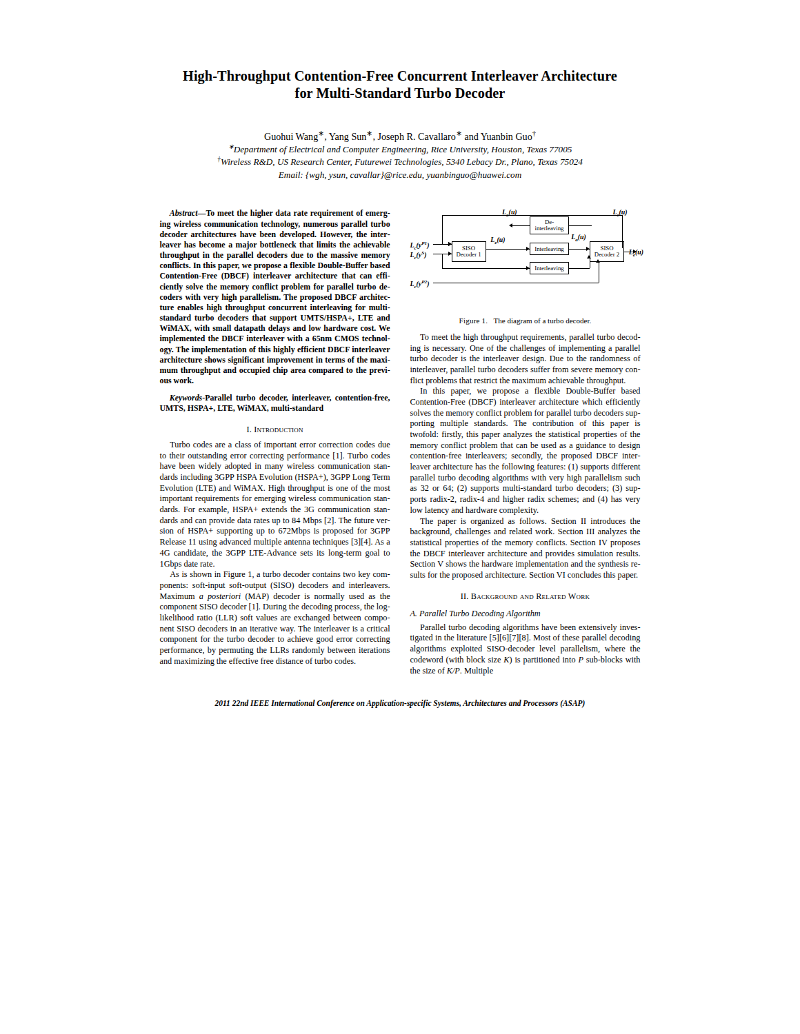High-Throughput Contention-Free Concurrent Interleaver Architecture
for Multi-Standard Turbo Decoder
Guohui Wang∗, Yang Sun∗, Joseph R. Cavallaro∗ and Yuanbin Guo†
∗Department of Electrical and Computer Engineering, Rice University, Houston, Texas 77005
†Wireless R&D, US Research Center, Futurewei Technologies, 5340 Lebacy Dr., Plano, Texas 75024
Email: {wgh, ysun, cavallar}@rice.edu, yuanbinguo@huawei.com
Abstract—To meet the higher data rate requirement of emerging wireless communication technology, numerous parallel turbo decoder architectures have been developed. However, the interleaver has become a major bottleneck that limits the achievable throughput in the parallel decoders due to the massive memory conflicts. In this paper, we propose a flexible Double-Buffer based Contention-Free (DBCF) interleaver architecture that can efficiently solve the memory conflict problem for parallel turbo decoders with very high parallelism. The proposed DBCF architecture enables high throughput concurrent interleaving for multi-standard turbo decoders that support UMTS/HSPA+, LTE and WiMAX, with small datapath delays and low hardware cost. We implemented the DBCF interleaver with a 65nm CMOS technology. The implementation of this highly efficient DBCF interleaver architecture shows significant improvement in terms of the maximum throughput and occupied chip area compared to the previous work.
Keywords-Parallel turbo decoder, interleaver, contention-free, UMTS, HSPA+, LTE, WiMAX, multi-standard
I. Introduction
Turbo codes are a class of important error correction codes due to their outstanding error correcting performance [1]. Turbo codes have been widely adopted in many wireless communication standards including 3GPP HSPA Evolution (HSPA+), 3GPP Long Term Evolution (LTE) and WiMAX. High throughput is one of the most important requirements for emerging wireless communication standards. For example, HSPA+ extends the 3G communication standards and can provide data rates up to 84 Mbps [2]. The future version of HSPA+ supporting up to 672Mbps is proposed for 3GPP Release 11 using advanced multiple antenna techniques [3][4]. As a 4G candidate, the 3GPP LTE-Advance sets its long-term goal to 1Gbps date rate.
As is shown in Figure 1, a turbo decoder contains two key components: soft-input soft-output (SISO) decoders and interleavers. Maximum a posteriori (MAP) decoder is normally used as the component SISO decoder [1]. During the decoding process, the log-likelihood ratio (LLR) soft values are exchanged between component SISO decoders in an iterative way. The interleaver is a critical component for the turbo decoder to achieve good error correcting performance, by permuting the LLRs randomly between iterations and maximizing the effective free distance of turbo codes.
La(u)
Le(u)
De-
interleaving
SISO
Decoder 1
Interleaving
Interleaving
SISO
Decoder 2
Lc(yP1)
Lc(yS)
Lc(yP2)
Le(u)
La(u)
Le(u)
Figure 1. The diagram of a turbo decoder.
To meet the high throughput requirements, parallel turbo decoding is necessary. One of the challenges of implementing a parallel turbo decoder is the interleaver design. Due to the randomness of interleaver, parallel turbo decoders suffer from severe memory conflict problems that restrict the maximum achievable throughput.
In this paper, we propose a flexible Double-Buffer based Contention-Free (DBCF) interleaver architecture which efficiently solves the memory conflict problem for parallel turbo decoders supporting multiple standards. The contribution of this paper is twofold: firstly, this paper analyzes the statistical properties of the memory conflict problem that can be used as a guidance to design contention-free interleavers; secondly, the proposed DBCF interleaver architecture has the following features: (1) supports different parallel turbo decoding algorithms with very high parallelism such as 32 or 64; (2) supports multi-standard turbo decoders; (3) supports radix-2, radix-4 and higher radix schemes; and (4) has very low latency and hardware complexity.
The paper is organized as follows. Section II introduces the background, challenges and related work. Section III analyzes the statistical properties of the memory conflicts. Section IV proposes the DBCF interleaver architecture and provides simulation results. Section V shows the hardware implementation and the synthesis results for the proposed architecture. Section VI concludes this paper.
II. Background and Related Work
A. Parallel Turbo Decoding Algorithm
Parallel turbo decoding algorithms have been extensively investigated in the literature [5][6][7][8]. Most of these parallel decoding algorithms exploited SISO-decoder level parallelism, where the codeword (with block size K) is partitioned into P sub-blocks with the size of K/P. Multiple
2011 22nd IEEE International Conference on Application-specific Systems, Architectures and Processors (ASAP)